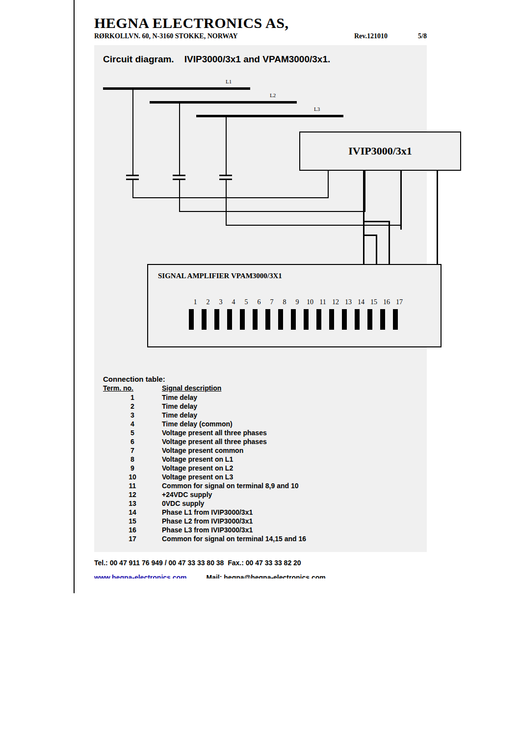HEGNA ELECTRONICS AS,
RØRKOLLVN. 60, N-3160 STOKKE, NORWAY Rev.121010 5/8
Circuit diagram. IVIP3000/3x1 and VPAM3000/3x1.
L1
L2
L3
IVIP3000/3x1
SIGNAL AMPLIFIER VPAM3000/3X1
1234567891011121314151617
Connection table:
| Term. no. | Signal description |
| --- | --- |
| 1 | Time delay |
| 2 | Time delay |
| 3 | Time delay |
| 4 | Time delay (common) |
| 5 | Voltage present all three phases |
| 6 | Voltage present all three phases |
| 7 | Voltage present common |
| 8 | Voltage present on L1 |
| 9 | Voltage present on L2 |
| 10 | Voltage present on L3 |
| 11 | Common for signal on terminal 8,9 and 10 |
| 12 | +24VDC supply |
| 13 | 0VDC supply |
| 14 | Phase L1 from IVIP3000/3x1 |
| 15 | Phase L2 from IVIP3000/3x1 |
| 16 | Phase L3 from IVIP3000/3x1 |
| 17 | Common for signal on terminal 14,15 and 16 |
Tel.: 00 47 911 76 949 / 00 47 33 33 80 38 Fax.: 00 47 33 33 82 20
www.hegna-electronics.comMail: hegna@hegna-electronics.com